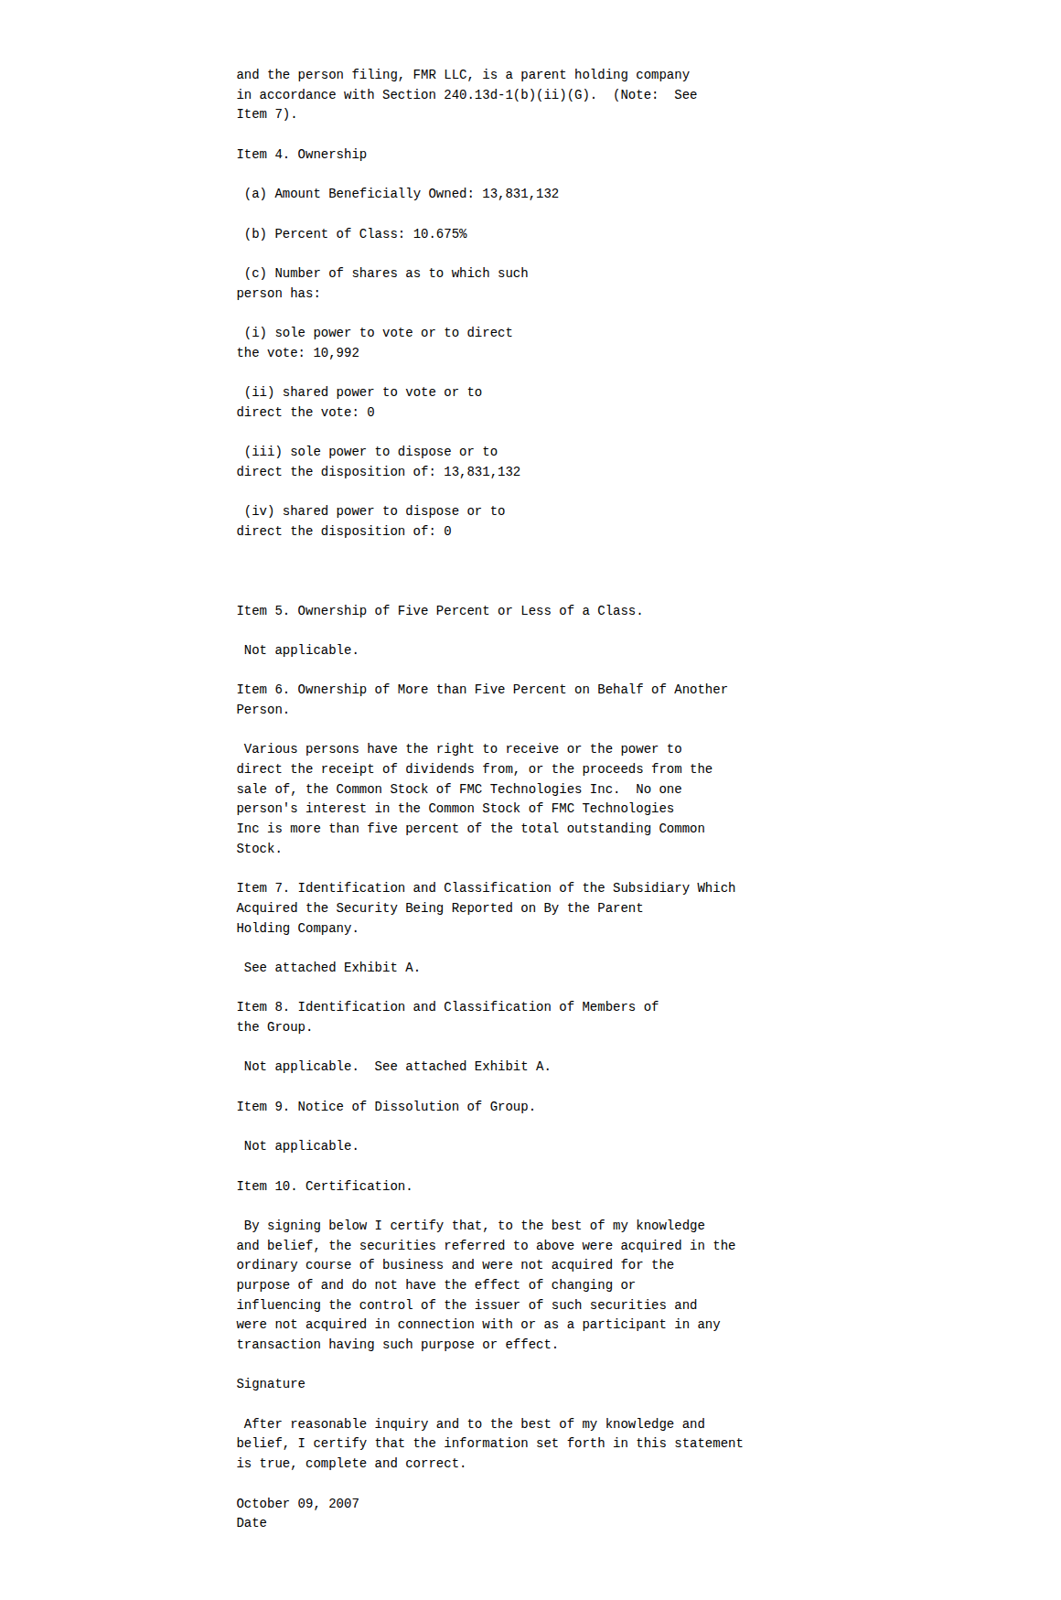and the person filing, FMR LLC, is a parent holding company
in accordance with Section 240.13d-1(b)(ii)(G).  (Note:  See
Item 7).

Item 4. Ownership

 (a) Amount Beneficially Owned: 13,831,132

 (b) Percent of Class: 10.675%

 (c) Number of shares as to which such
person has:

 (i) sole power to vote or to direct
the vote: 10,992

 (ii) shared power to vote or to
direct the vote: 0

 (iii) sole power to dispose or to
direct the disposition of: 13,831,132

 (iv) shared power to dispose or to
direct the disposition of: 0



Item 5. Ownership of Five Percent or Less of a Class.

 Not applicable.

Item 6. Ownership of More than Five Percent on Behalf of Another
Person.

 Various persons have the right to receive or the power to
direct the receipt of dividends from, or the proceeds from the
sale of, the Common Stock of FMC Technologies Inc.  No one
person's interest in the Common Stock of FMC Technologies
Inc is more than five percent of the total outstanding Common
Stock.

Item 7. Identification and Classification of the Subsidiary Which
Acquired the Security Being Reported on By the Parent
Holding Company.

 See attached Exhibit A.

Item 8. Identification and Classification of Members of
the Group.

 Not applicable.  See attached Exhibit A.

Item 9. Notice of Dissolution of Group.

 Not applicable.

Item 10. Certification.

 By signing below I certify that, to the best of my knowledge
and belief, the securities referred to above were acquired in the
ordinary course of business and were not acquired for the
purpose of and do not have the effect of changing or
influencing the control of the issuer of such securities and
were not acquired in connection with or as a participant in any
transaction having such purpose or effect.

Signature

 After reasonable inquiry and to the best of my knowledge and
belief, I certify that the information set forth in this statement
is true, complete and correct.

October 09, 2007
Date